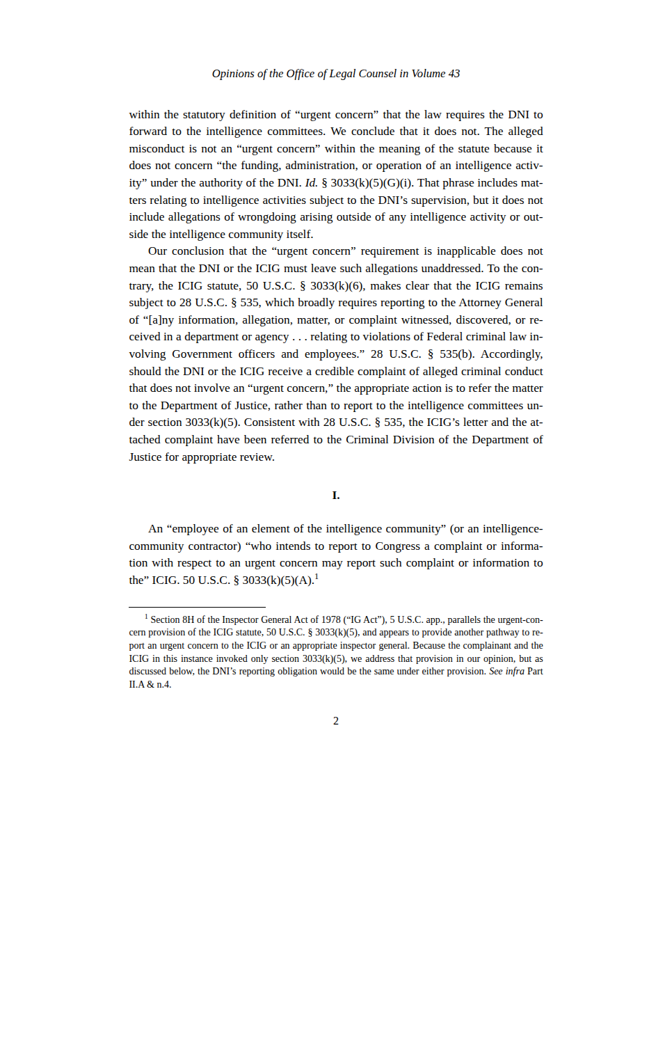Opinions of the Office of Legal Counsel in Volume 43
within the statutory definition of “urgent concern” that the law requires the DNI to forward to the intelligence committees. We conclude that it does not. The alleged misconduct is not an “urgent concern” within the meaning of the statute because it does not concern “the funding, administration, or operation of an intelligence activity” under the authority of the DNI. Id. § 3033(k)(5)(G)(i). That phrase includes matters relating to intelligence activities subject to the DNI’s supervision, but it does not include allegations of wrongdoing arising outside of any intelligence activity or outside the intelligence community itself.
Our conclusion that the “urgent concern” requirement is inapplicable does not mean that the DNI or the ICIG must leave such allegations unaddressed. To the contrary, the ICIG statute, 50 U.S.C. § 3033(k)(6), makes clear that the ICIG remains subject to 28 U.S.C. § 535, which broadly requires reporting to the Attorney General of “[a]ny information, allegation, matter, or complaint witnessed, discovered, or received in a department or agency . . . relating to violations of Federal criminal law involving Government officers and employees.” 28 U.S.C. § 535(b). Accordingly, should the DNI or the ICIG receive a credible complaint of alleged criminal conduct that does not involve an “urgent concern,” the appropriate action is to refer the matter to the Department of Justice, rather than to report to the intelligence committees under section 3033(k)(5). Consistent with 28 U.S.C. § 535, the ICIG’s letter and the attached complaint have been referred to the Criminal Division of the Department of Justice for appropriate review.
I.
An “employee of an element of the intelligence community” (or an intelligence-community contractor) “who intends to report to Congress a complaint or information with respect to an urgent concern may report such complaint or information to the” ICIG. 50 U.S.C. § 3033(k)(5)(A).1
1 Section 8H of the Inspector General Act of 1978 (“IG Act”), 5 U.S.C. app., parallels the urgent-concern provision of the ICIG statute, 50 U.S.C. § 3033(k)(5), and appears to provide another pathway to report an urgent concern to the ICIG or an appropriate inspector general. Because the complainant and the ICIG in this instance invoked only section 3033(k)(5), we address that provision in our opinion, but as discussed below, the DNI’s reporting obligation would be the same under either provision. See infra Part II.A & n.4.
2